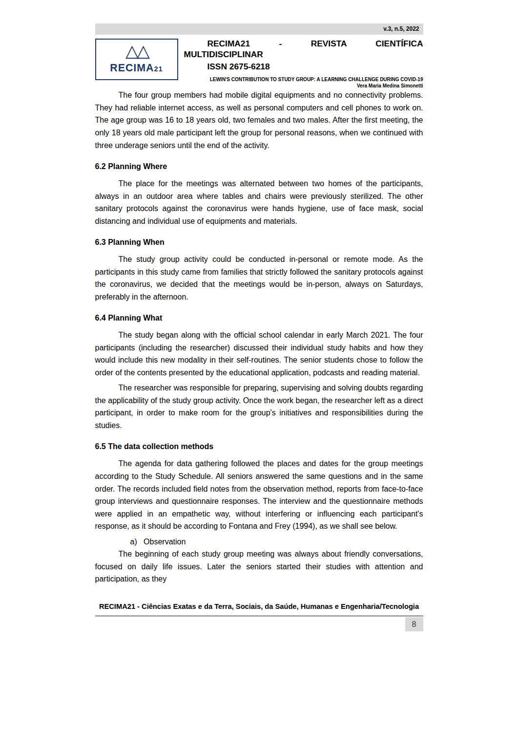v.3, n.5, 2022
△△
RECIMA21
RECIMA21 - REVISTA CIENTÍFICA MULTIDISCIPLINAR
ISSN 2675-6218
LEWIN'S CONTRIBUTION TO STUDY GROUP: A LEARNING CHALLENGE DURING COVID-19
Vera Maria Medina Simonetti
The four group members had mobile digital equipments and no connectivity problems. They had reliable internet access, as well as personal computers and cell phones to work on. The age group was 16 to 18 years old, two females and two males. After the first meeting, the only 18 years old male participant left the group for personal reasons, when we continued with three underage seniors until the end of the activity.
6.2 Planning Where
The place for the meetings was alternated between two homes of the participants, always in an outdoor area where tables and chairs were previously sterilized. The other sanitary protocols against the coronavirus were hands hygiene, use of face mask, social distancing and individual use of equipments and materials.
6.3 Planning When
The study group activity could be conducted in-personal or remote mode. As the participants in this study came from families that strictly followed the sanitary protocols against the coronavirus, we decided that the meetings would be in-person, always on Saturdays, preferably in the afternoon.
6.4 Planning What
The study began along with the official school calendar in early March 2021. The four participants (including the researcher) discussed their individual study habits and how they would include this new modality in their self-routines. The senior students chose to follow the order of the contents presented by the educational application, podcasts and reading material.
The researcher was responsible for preparing, supervising and solving doubts regarding the applicability of the study group activity. Once the work began, the researcher left as a direct participant, in order to make room for the group's initiatives and responsibilities during the studies.
6.5 The data collection methods
The agenda for data gathering followed the places and dates for the group meetings according to the Study Schedule. All seniors answered the same questions and in the same order. The records included field notes from the observation method, reports from face-to-face group interviews and questionnaire responses. The interview and the questionnaire methods were applied in an empathetic way, without interfering or influencing each participant's response, as it should be according to Fontana and Frey (1994), as we shall see below.
a) Observation
The beginning of each study group meeting was always about friendly conversations, focused on daily life issues. Later the seniors started their studies with attention and participation, as they
RECIMA21 - Ciências Exatas e da Terra, Sociais, da Saúde, Humanas e Engenharia/Tecnologia
8